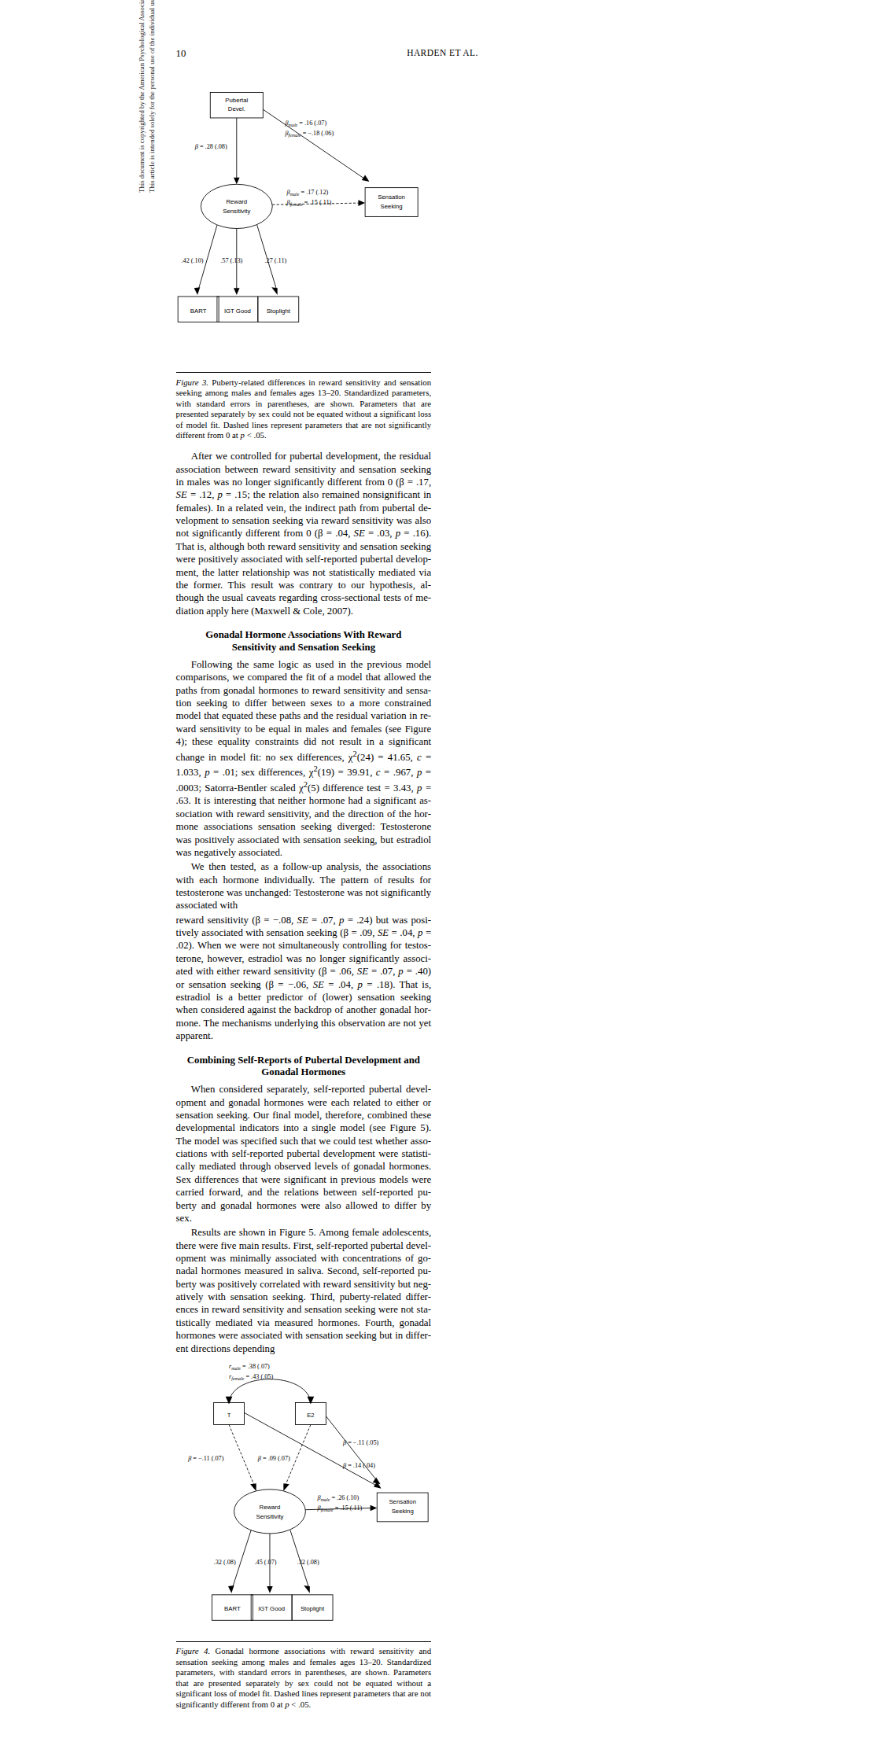This document is copyrighted by the American Psychological Association or one of its allied publishers. This article is intended solely for the personal use of the individual user and is not to be disseminated broadly.
10
HARDEN ET AL.
Pubertal Devel. β = .28 (.08) βmale = .16 (.07) βfemale = −.18 (.06) Reward Sensitivity Sensation Seeking βmale = .17 (.12) βfemale = .15 (.11) .42 (.10) .57 (.13) .27 (.11) BART IGT Good Stoplight
Figure 3. Puberty-related differences in reward sensitivity and sensation seeking among males and females ages 13–20. Standardized parameters, with standard errors in parentheses, are shown. Parameters that are presented separately by sex could not be equated without a significant loss of model fit. Dashed lines represent parameters that are not significantly different from 0 at p < .05.
After we controlled for pubertal development, the residual association between reward sensitivity and sensation seeking in males was no longer significantly different from 0 (β = .17, SE = .12, p = .15; the relation also remained nonsignificant in females). In a related vein, the indirect path from pubertal development to sensation seeking via reward sensitivity was also not significantly different from 0 (β = .04, SE = .03, p = .16). That is, although both reward sensitivity and sensation seeking were positively associated with self-reported pubertal development, the latter relationship was not statistically mediated via the former. This result was contrary to our hypothesis, although the usual caveats regarding cross-sectional tests of mediation apply here (Maxwell & Cole, 2007).
Gonadal Hormone Associations With Reward
Sensitivity and Sensation Seeking
Following the same logic as used in the previous model comparisons, we compared the fit of a model that allowed the paths from gonadal hormones to reward sensitivity and sensation seeking to differ between sexes to a more constrained model that equated these paths and the residual variation in reward sensitivity to be equal in males and females (see Figure 4); these equality constraints did not result in a significant change in model fit: no sex differences, χ2(24) = 41.65, c = 1.033, p = .01; sex differences, χ2(19) = 39.91, c = .967, p = .0003; Satorra-Bentler scaled χ2(5) difference test = 3.43, p = .63. It is interesting that neither hormone had a significant association with reward sensitivity, and the direction of the hormone associations sensation seeking diverged: Testosterone was positively associated with sensation seeking, but estradiol was negatively associated.
We then tested, as a follow-up analysis, the associations with each hormone individually. The pattern of results for testosterone was unchanged: Testosterone was not significantly associated with
reward sensitivity (β = −.08, SE = .07, p = .24) but was positively associated with sensation seeking (β = .09, SE = .04, p = .02). When we were not simultaneously controlling for testosterone, however, estradiol was no longer significantly associated with either reward sensitivity (β = .06, SE = .07, p = .40) or sensation seeking (β = −.06, SE = .04, p = .18). That is, estradiol is a better predictor of (lower) sensation seeking when considered against the backdrop of another gonadal hormone. The mechanisms underlying this observation are not yet apparent.
Combining Self-Reports of Pubertal Development and
Gonadal Hormones
When considered separately, self-reported pubertal development and gonadal hormones were each related to either or sensation seeking. Our final model, therefore, combined these developmental indicators into a single model (see Figure 5). The model was specified such that we could test whether associations with self-reported pubertal development were statistically mediated through observed levels of gonadal hormones. Sex differences that were significant in previous models were carried forward, and the relations between self-reported puberty and gonadal hormones were also allowed to differ by sex.
Results are shown in Figure 5. Among female adolescents, there were five main results. First, self-reported pubertal development was minimally associated with concentrations of gonadal hormones measured in saliva. Second, self-reported puberty was positively correlated with reward sensitivity but negatively with sensation seeking. Third, puberty-related differences in reward sensitivity and sensation seeking were not statistically mediated via measured hormones. Fourth, gonadal hormones were associated with sensation seeking but in different directions depending
rmale = .38 (.07) rfemale = .43 (.05) T E2 β = −.11 (.07) β = .09 (.07) β = −.11 (.05) β = .14 (.04) Reward Sensitivity Sensation Seeking βmale = .26 (.10) βfemale = .15 (.11) .32 (.08) .45 (.07) .32 (.08) BART IGT Good Stoplight
Figure 4. Gonadal hormone associations with reward sensitivity and sensation seeking among males and females ages 13–20. Standardized parameters, with standard errors in parentheses, are shown. Parameters that are presented separately by sex could not be equated without a significant loss of model fit. Dashed lines represent parameters that are not significantly different from 0 at p < .05.